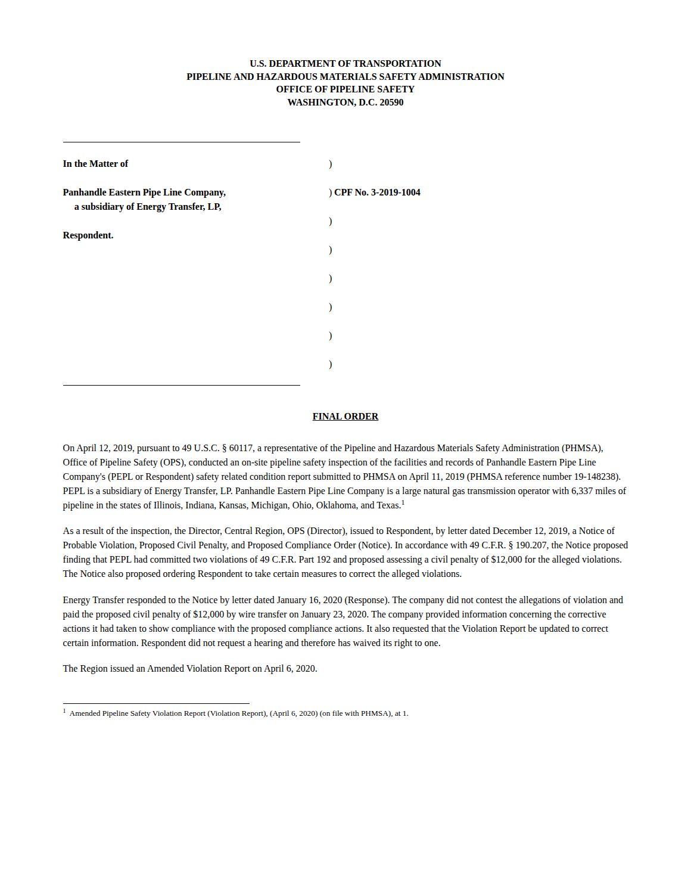U.S. DEPARTMENT OF TRANSPORTATION
PIPELINE AND HAZARDOUS MATERIALS SAFETY ADMINISTRATION
OFFICE OF PIPELINE SAFETY
WASHINGTON, D.C. 20590
| In the Matter of Panhandle Eastern Pipe Line Company, a subsidiary of Energy Transfer, LP, Respondent. | ) ) ) ) ) ) ) ) | CPF No. 3-2019-1004 |
FINAL ORDER
On April 12, 2019, pursuant to 49 U.S.C. § 60117, a representative of the Pipeline and Hazardous Materials Safety Administration (PHMSA), Office of Pipeline Safety (OPS), conducted an on-site pipeline safety inspection of the facilities and records of Panhandle Eastern Pipe Line Company's (PEPL or Respondent) safety related condition report submitted to PHMSA on April 11, 2019 (PHMSA reference number 19-148238). PEPL is a subsidiary of Energy Transfer, LP. Panhandle Eastern Pipe Line Company is a large natural gas transmission operator with 6,337 miles of pipeline in the states of Illinois, Indiana, Kansas, Michigan, Ohio, Oklahoma, and Texas.1
As a result of the inspection, the Director, Central Region, OPS (Director), issued to Respondent, by letter dated December 12, 2019, a Notice of Probable Violation, Proposed Civil Penalty, and Proposed Compliance Order (Notice). In accordance with 49 C.F.R. § 190.207, the Notice proposed finding that PEPL had committed two violations of 49 C.F.R. Part 192 and proposed assessing a civil penalty of $12,000 for the alleged violations. The Notice also proposed ordering Respondent to take certain measures to correct the alleged violations.
Energy Transfer responded to the Notice by letter dated January 16, 2020 (Response). The company did not contest the allegations of violation and paid the proposed civil penalty of $12,000 by wire transfer on January 23, 2020. The company provided information concerning the corrective actions it had taken to show compliance with the proposed compliance actions. It also requested that the Violation Report be updated to correct certain information. Respondent did not request a hearing and therefore has waived its right to one.
The Region issued an Amended Violation Report on April 6, 2020.
1 Amended Pipeline Safety Violation Report (Violation Report), (April 6, 2020) (on file with PHMSA), at 1.